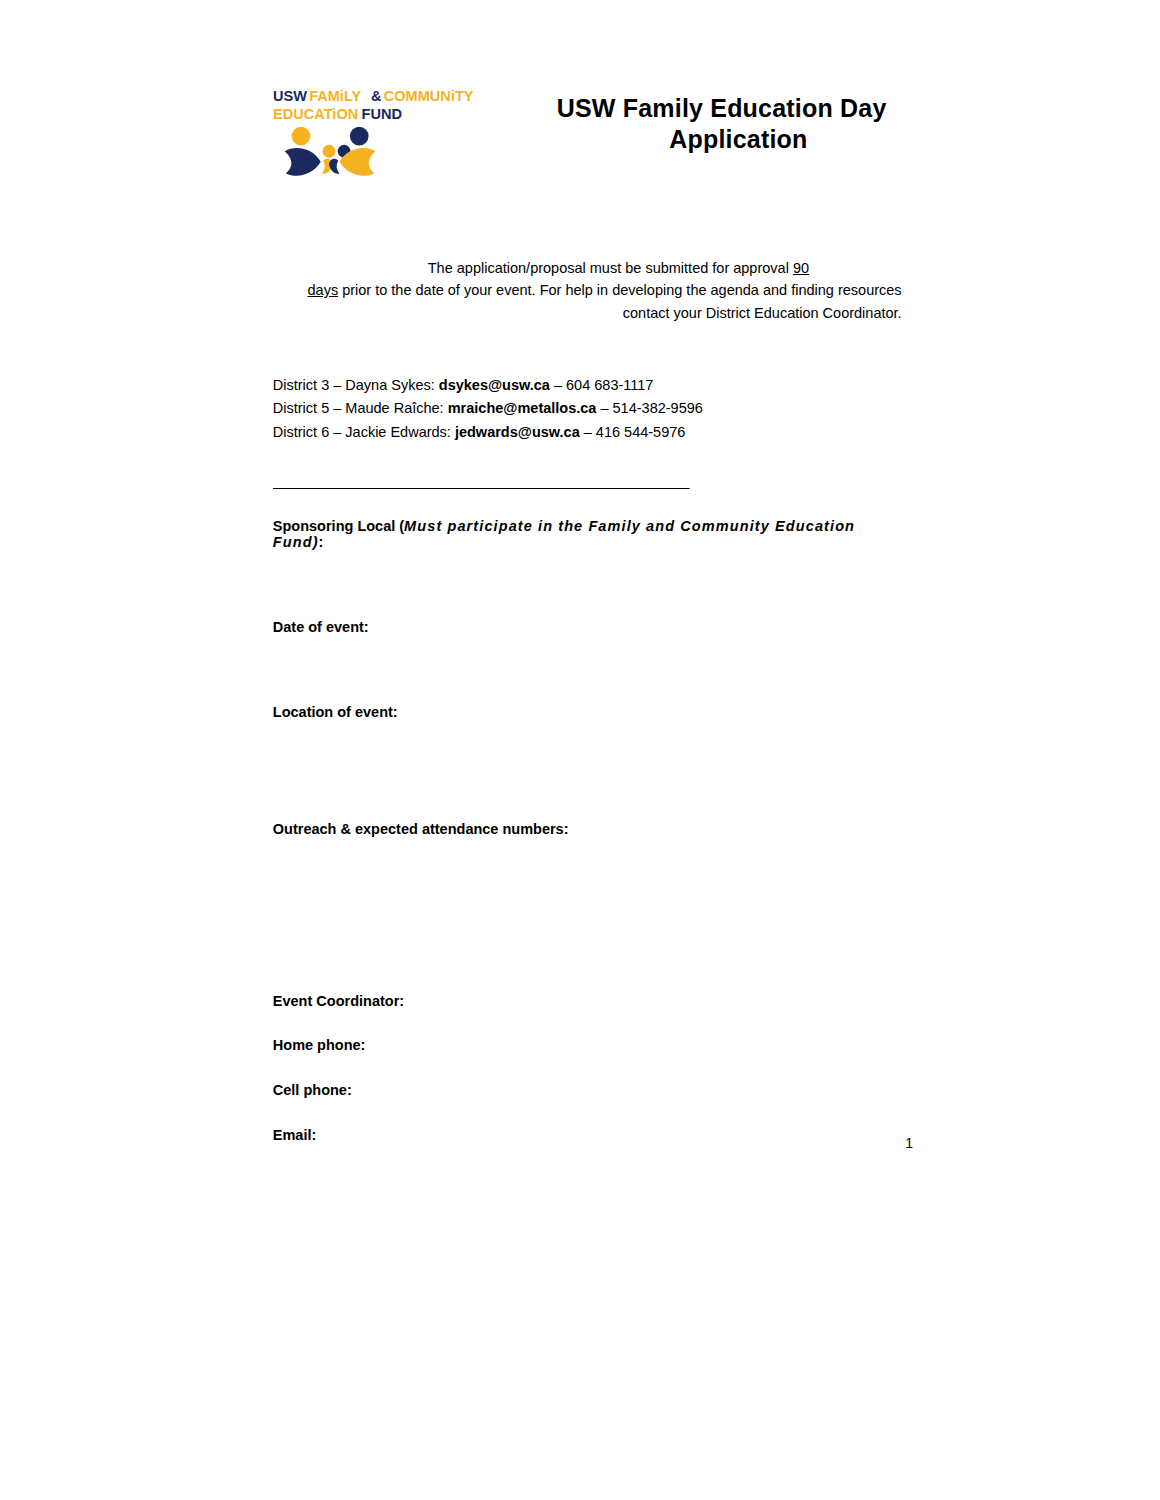USW FAMiLY & COMMUNiTY EDUCATiON FUND
USW Family Education DayApplication
The application/proposal must be submitted for approval 90 days prior to the date of your event. For help in developing the agenda and finding resources contact your District Education Coordinator.
District 3 – Dayna Sykes: dsykes@usw.ca – 604 683-1117
District 5 – Maude Raîche: mraiche@metallos.ca – 514-382-9596
District 6 – Jackie Edwards: jedwards@usw.ca – 416 544-5976
_______________________________________________________
Sponsoring Local (Must participate in the Family and Community Education Fund):
Date of event:
Location of event:
Outreach & expected attendance numbers:
Event Coordinator:
Home phone:
Cell phone:
Email:
1